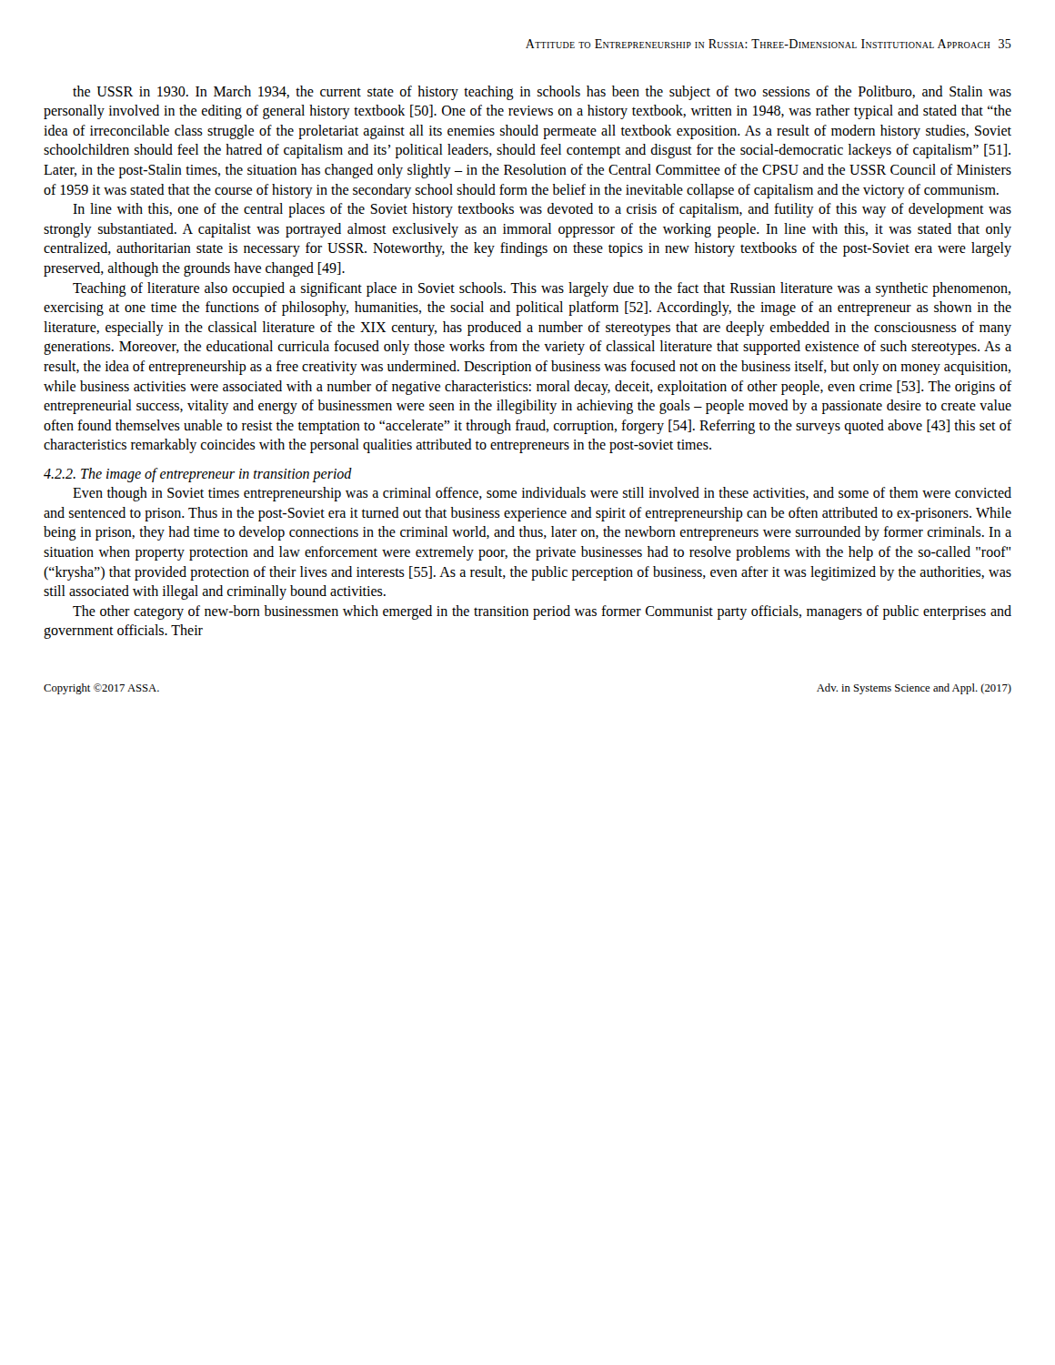Attitude to Entrepreneurship in Russia: Three-Dimensional Institutional Approach35
the USSR in 1930. In March 1934, the current state of history teaching in schools has been the subject of two sessions of the Politburo, and Stalin was personally involved in the editing of general history textbook [50]. One of the reviews on a history textbook, written in 1948, was rather typical and stated that “the idea of irreconcilable class struggle of the proletariat against all its enemies should permeate all textbook exposition. As a result of modern history studies, Soviet schoolchildren should feel the hatred of capitalism and its’ political leaders, should feel contempt and disgust for the social-democratic lackeys of capitalism” [51]. Later, in the post-Stalin times, the situation has changed only slightly – in the Resolution of the Central Committee of the CPSU and the USSR Council of Ministers of 1959 it was stated that the course of history in the secondary school should form the belief in the inevitable collapse of capitalism and the victory of communism.
In line with this, one of the central places of the Soviet history textbooks was devoted to a crisis of capitalism, and futility of this way of development was strongly substantiated. A capitalist was portrayed almost exclusively as an immoral oppressor of the working people. In line with this, it was stated that only centralized, authoritarian state is necessary for USSR. Noteworthy, the key findings on these topics in new history textbooks of the post-Soviet era were largely preserved, although the grounds have changed [49].
Teaching of literature also occupied a significant place in Soviet schools. This was largely due to the fact that Russian literature was a synthetic phenomenon, exercising at one time the functions of philosophy, humanities, the social and political platform [52]. Accordingly, the image of an entrepreneur as shown in the literature, especially in the classical literature of the XIX century, has produced a number of stereotypes that are deeply embedded in the consciousness of many generations. Moreover, the educational curricula focused only those works from the variety of classical literature that supported existence of such stereotypes. As a result, the idea of entrepreneurship as a free creativity was undermined. Description of business was focused not on the business itself, but only on money acquisition, while business activities were associated with a number of negative characteristics: moral decay, deceit, exploitation of other people, even crime [53]. The origins of entrepreneurial success, vitality and energy of businessmen were seen in the illegibility in achieving the goals – people moved by a passionate desire to create value often found themselves unable to resist the temptation to “accelerate” it through fraud, corruption, forgery [54]. Referring to the surveys quoted above [43] this set of characteristics remarkably coincides with the personal qualities attributed to entrepreneurs in the post-soviet times.
4.2.2. The image of entrepreneur in transition period
Even though in Soviet times entrepreneurship was a criminal offence, some individuals were still involved in these activities, and some of them were convicted and sentenced to prison. Thus in the post-Soviet era it turned out that business experience and spirit of entrepreneurship can be often attributed to ex-prisoners. While being in prison, they had time to develop connections in the criminal world, and thus, later on, the newborn entrepreneurs were surrounded by former criminals. In a situation when property protection and law enforcement were extremely poor, the private businesses had to resolve problems with the help of the so-called "roof" (“krysha”) that provided protection of their lives and interests [55]. As a result, the public perception of business, even after it was legitimized by the authorities, was still associated with illegal and criminally bound activities.
The other category of new-born businessmen which emerged in the transition period was former Communist party officials, managers of public enterprises and government officials. Their
Copyright ©2017 ASSA. Adv. in Systems Science and Appl. (2017)